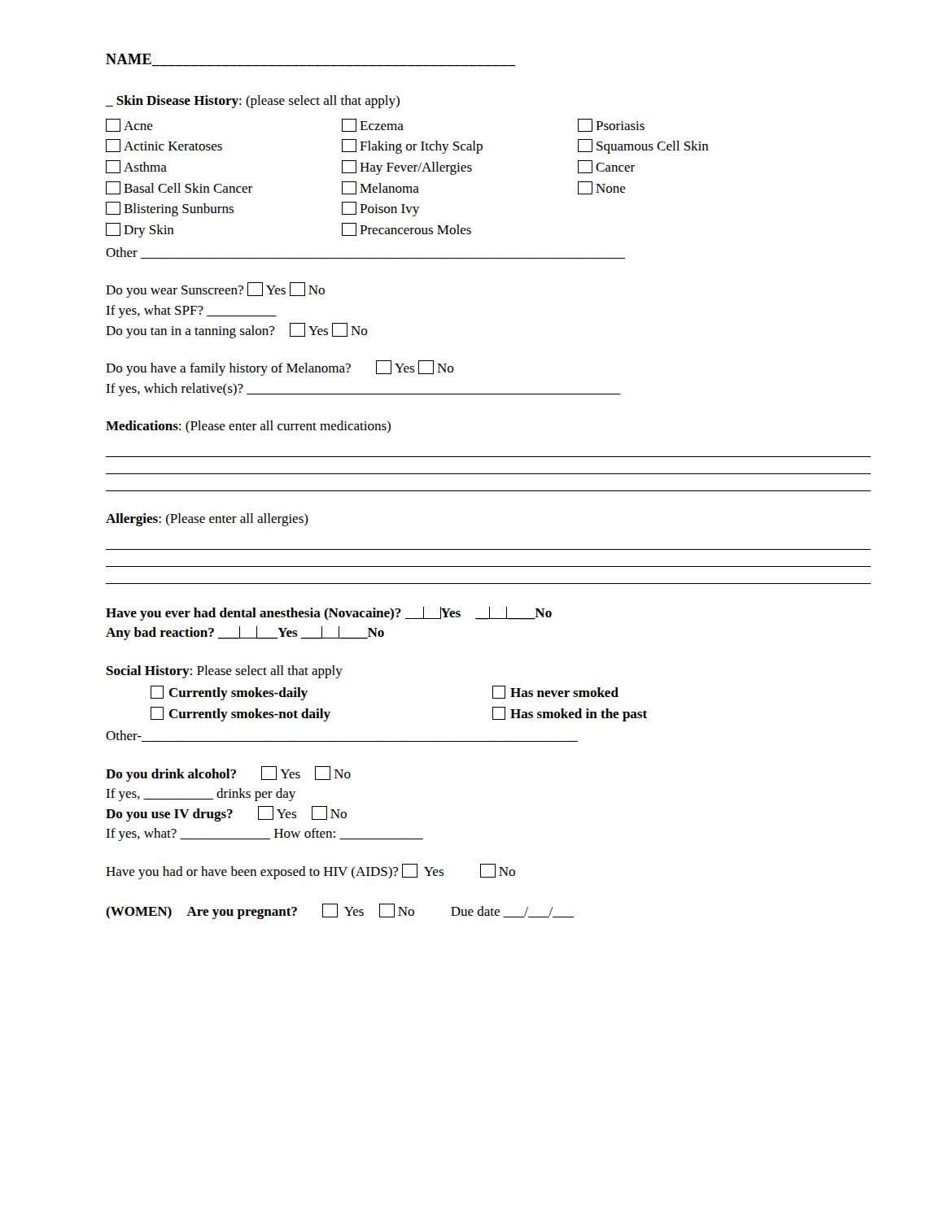NAME_______________________________________________
_ Skin Disease History: (please select all that apply)
Acne
Eczema
Psoriasis
Actinic Keratoses
Flaking or Itchy Scalp
Squamous Cell Skin
Asthma
Hay Fever/Allergies
Cancer
Basal Cell Skin Cancer
Melanoma
None
Blistering Sunburns
Poison Ivy
Dry Skin
Precancerous Moles
Other ______________________________________________________________________
Do you wear Sunscreen? Yes No
If yes, what SPF? __________
Do you tan in a tanning salon? Yes No
Do you have a family history of Melanoma? Yes No
If yes, which relative(s)? ______________________________________________________
Medications: (Please enter all current medications)
Allergies: (Please enter all allergies)
Have you ever had dental anesthesia (Novacaine)? Yes __ ____No
Any bad reaction? ___ ___Yes ___ ____No
Social History: Please select all that apply
Currently smokes-daily
Has never smoked
Currently smokes-not daily
Has smoked in the past
Other-_______________________________________________________________
Do you drink alcohol? Yes No
If yes, __________ drinks per day
Do you use IV drugs? Yes No
If yes, what? _____________ How often: ____________
Have you had or have been exposed to HIV (AIDS)? Yes No
(WOMEN) Are you pregnant? Yes No Due date ___/___/___